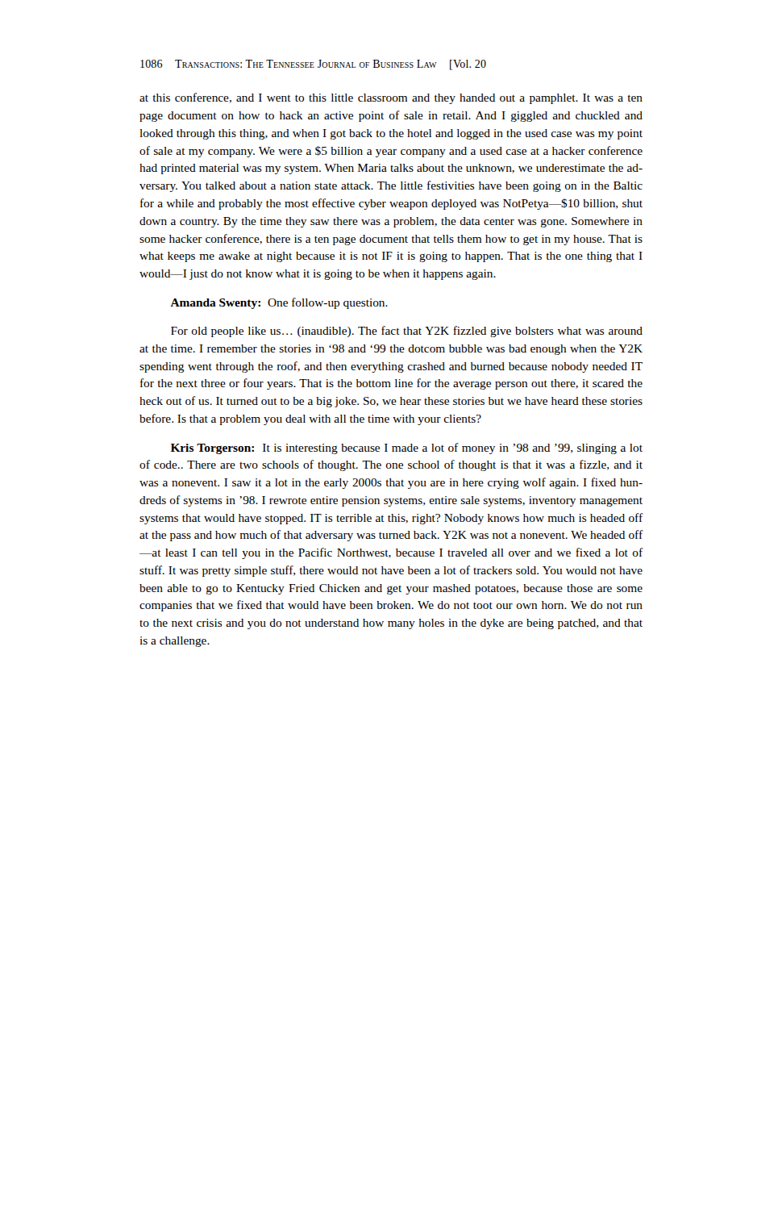1086 Transactions: The Tennessee Journal of Business Law[Vol. 20
at this conference, and I went to this little classroom and they handed out a pamphlet. It was a ten page document on how to hack an active point of sale in retail. And I giggled and chuckled and looked through this thing, and when I got back to the hotel and logged in the used case was my point of sale at my company. We were a $5 billion a year company and a used case at a hacker conference had printed material was my system. When Maria talks about the unknown, we underestimate the adversary. You talked about a nation state attack. The little festivities have been going on in the Baltic for a while and probably the most effective cyber weapon deployed was NotPetya—$10 billion, shut down a country. By the time they saw there was a problem, the data center was gone. Somewhere in some hacker conference, there is a ten page document that tells them how to get in my house. That is what keeps me awake at night because it is not IF it is going to happen. That is the one thing that I would—I just do not know what it is going to be when it happens again.
Amanda Swenty: One follow-up question.
For old people like us… (inaudible). The fact that Y2K fizzled give bolsters what was around at the time. I remember the stories in ‘98 and ‘99 the dotcom bubble was bad enough when the Y2K spending went through the roof, and then everything crashed and burned because nobody needed IT for the next three or four years. That is the bottom line for the average person out there, it scared the heck out of us. It turned out to be a big joke. So, we hear these stories but we have heard these stories before. Is that a problem you deal with all the time with your clients?
Kris Torgerson: It is interesting because I made a lot of money in ’98 and ’99, slinging a lot of code.. There are two schools of thought. The one school of thought is that it was a fizzle, and it was a nonevent. I saw it a lot in the early 2000s that you are in here crying wolf again. I fixed hundreds of systems in ’98. I rewrote entire pension systems, entire sale systems, inventory management systems that would have stopped. IT is terrible at this, right? Nobody knows how much is headed off at the pass and how much of that adversary was turned back. Y2K was not a nonevent. We headed off—at least I can tell you in the Pacific Northwest, because I traveled all over and we fixed a lot of stuff. It was pretty simple stuff, there would not have been a lot of trackers sold. You would not have been able to go to Kentucky Fried Chicken and get your mashed potatoes, because those are some companies that we fixed that would have been broken. We do not toot our own horn. We do not run to the next crisis and you do not understand how many holes in the dyke are being patched, and that is a challenge.